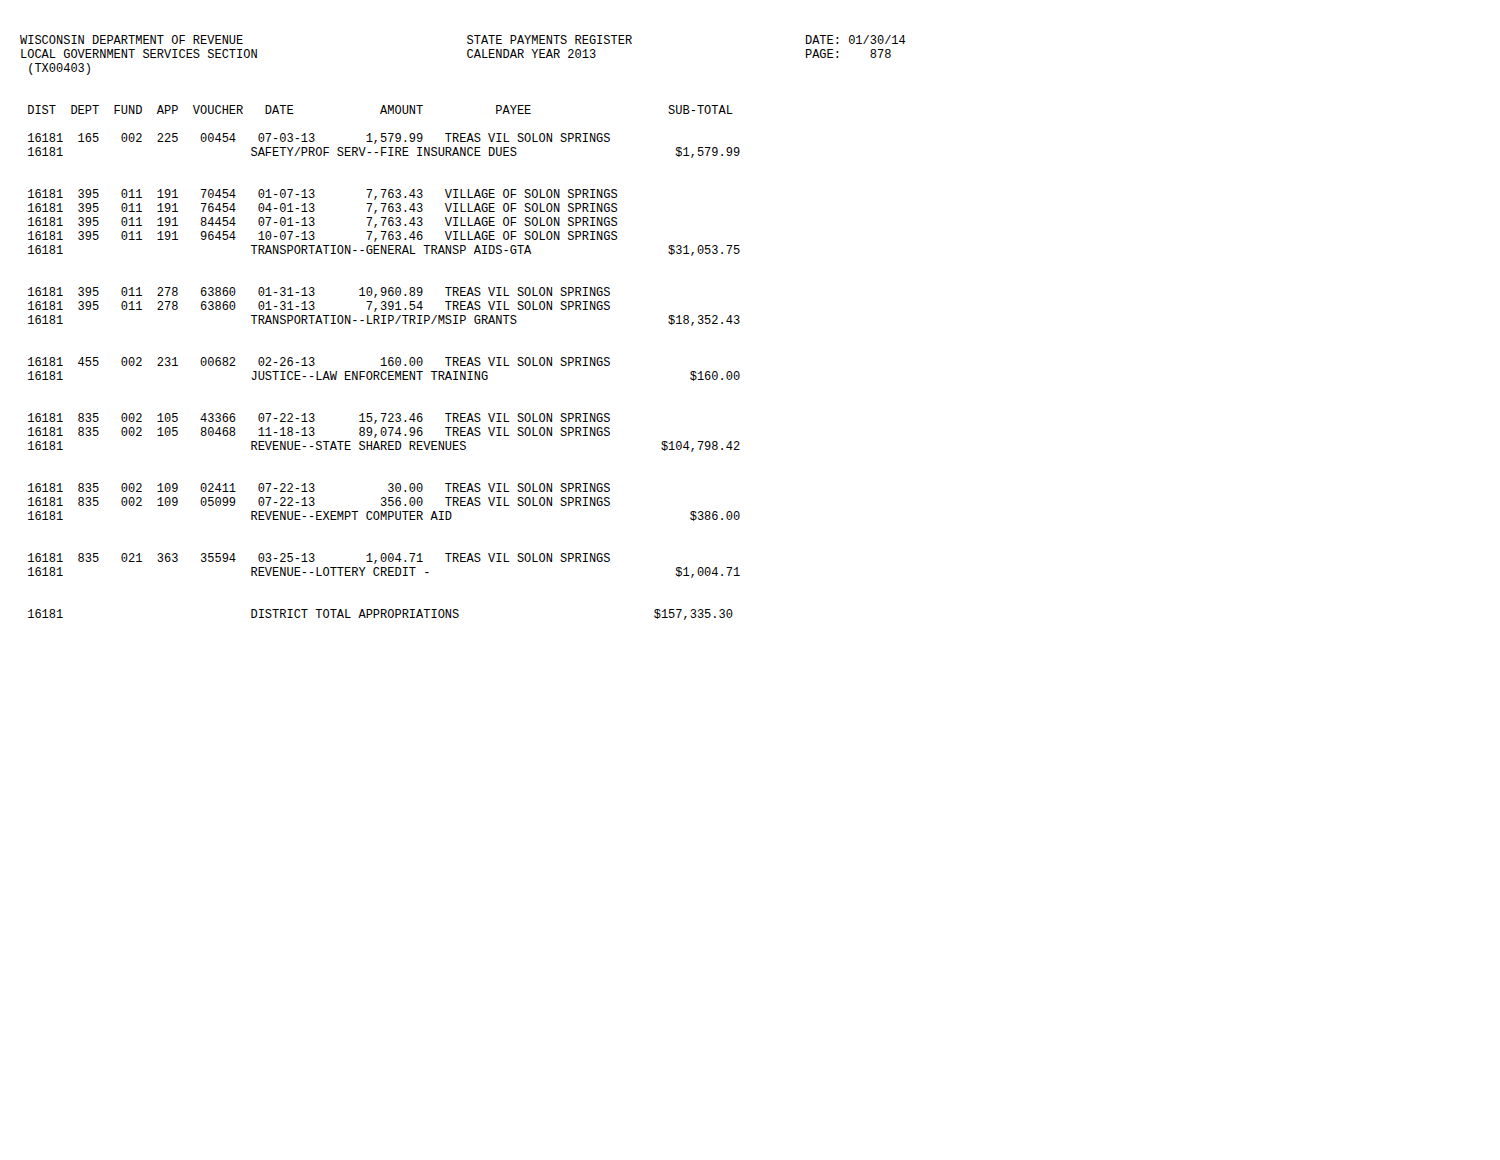WISCONSIN DEPARTMENT OF REVENUE STATE PAYMENTS REGISTER DATE: 01/30/14 LOCAL GOVERNMENT SERVICES SECTION CALENDAR YEAR 2013 PAGE: 878 (TX00403) DIST DEPT FUND APP VOUCHER DATE AMOUNT PAYEE SUB-TOTAL 16181 165 002 225 00454 07-03-13 1,579.99 TREAS VIL SOLON SPRINGS 16181 SAFETY/PROF SERV--FIRE INSURANCE DUES $1,579.99 16181 395 011 191 70454 01-07-13 7,763.43 VILLAGE OF SOLON SPRINGS 16181 395 011 191 76454 04-01-13 7,763.43 VILLAGE OF SOLON SPRINGS 16181 395 011 191 84454 07-01-13 7,763.43 VILLAGE OF SOLON SPRINGS 16181 395 011 191 96454 10-07-13 7,763.46 VILLAGE OF SOLON SPRINGS 16181 TRANSPORTATION--GENERAL TRANSP AIDS-GTA $31,053.75 16181 395 011 278 63860 01-31-13 10,960.89 TREAS VIL SOLON SPRINGS 16181 395 011 278 63860 01-31-13 7,391.54 TREAS VIL SOLON SPRINGS 16181 TRANSPORTATION--LRIP/TRIP/MSIP GRANTS $18,352.43 16181 455 002 231 00682 02-26-13 160.00 TREAS VIL SOLON SPRINGS 16181 JUSTICE--LAW ENFORCEMENT TRAINING $160.00 16181 835 002 105 43366 07-22-13 15,723.46 TREAS VIL SOLON SPRINGS 16181 835 002 105 80468 11-18-13 89,074.96 TREAS VIL SOLON SPRINGS 16181 REVENUE--STATE SHARED REVENUES $104,798.42 16181 835 002 109 02411 07-22-13 30.00 TREAS VIL SOLON SPRINGS 16181 835 002 109 05099 07-22-13 356.00 TREAS VIL SOLON SPRINGS 16181 REVENUE--EXEMPT COMPUTER AID $386.00 16181 835 021 363 35594 03-25-13 1,004.71 TREAS VIL SOLON SPRINGS 16181 REVENUE--LOTTERY CREDIT - $1,004.71 16181 DISTRICT TOTAL APPROPRIATIONS $157,335.30